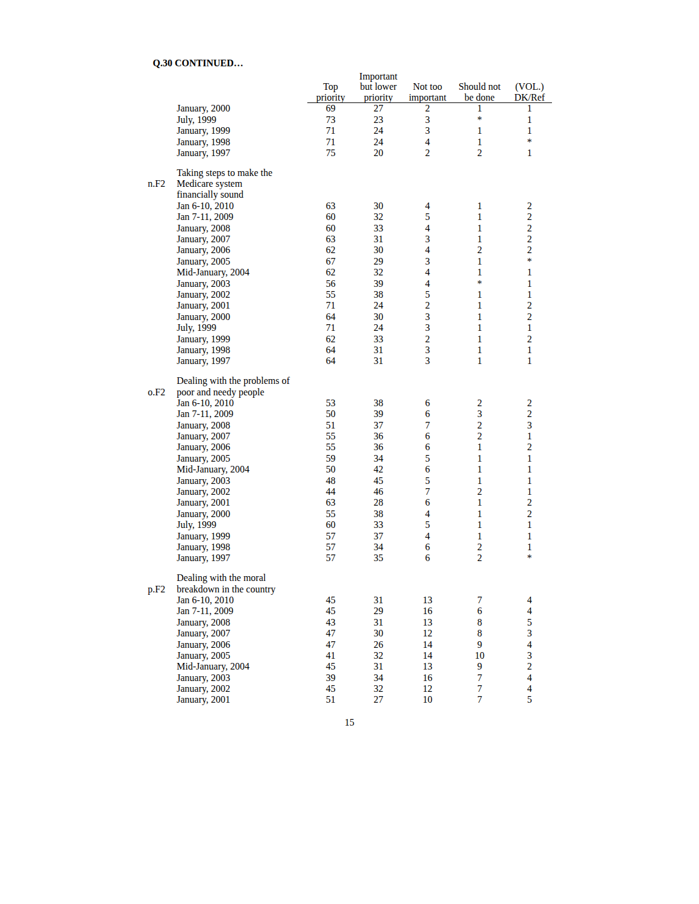Q.30 CONTINUED…
| | | | Important | | | |
| | | Top | but lower | Not too | Should not | (VOL.) |
| | | priority | priority | important | be done | DK/Ref |
| | January, 2000 | 69 | 27 | 2 | 1 | 1 |
| | July, 1999 | 73 | 23 | 3 | * | 1 |
| | January, 1999 | 71 | 24 | 3 | 1 | 1 |
| | January, 1998 | 71 | 24 | 4 | 1 | * |
| | January, 1997 | 75 | 20 | 2 | 2 | 1 |
| n.F2 | Taking steps to make the Medicare system | | | | | |
| | financially sound | | | | | |
| | Jan 6-10, 2010 | 63 | 30 | 4 | 1 | 2 |
| | Jan 7-11, 2009 | 60 | 32 | 5 | 1 | 2 |
| | January, 2008 | 60 | 33 | 4 | 1 | 2 |
| | January, 2007 | 63 | 31 | 3 | 1 | 2 |
| | January, 2006 | 62 | 30 | 4 | 2 | 2 |
| | January, 2005 | 67 | 29 | 3 | 1 | * |
| | Mid-January, 2004 | 62 | 32 | 4 | 1 | 1 |
| | January, 2003 | 56 | 39 | 4 | * | 1 |
| | January, 2002 | 55 | 38 | 5 | 1 | 1 |
| | January, 2001 | 71 | 24 | 2 | 1 | 2 |
| | January, 2000 | 64 | 30 | 3 | 1 | 2 |
| | July, 1999 | 71 | 24 | 3 | 1 | 1 |
| | January, 1999 | 62 | 33 | 2 | 1 | 2 |
| | January, 1998 | 64 | 31 | 3 | 1 | 1 |
| | January, 1997 | 64 | 31 | 3 | 1 | 1 |
| o.F2 | Dealing with the problems of poor and needy people | | | | | |
| | Jan 6-10, 2010 | 53 | 38 | 6 | 2 | 2 |
| | Jan 7-11, 2009 | 50 | 39 | 6 | 3 | 2 |
| | January, 2008 | 51 | 37 | 7 | 2 | 3 |
| | January, 2007 | 55 | 36 | 6 | 2 | 1 |
| | January, 2006 | 55 | 36 | 6 | 1 | 2 |
| | January, 2005 | 59 | 34 | 5 | 1 | 1 |
| | Mid-January, 2004 | 50 | 42 | 6 | 1 | 1 |
| | January, 2003 | 48 | 45 | 5 | 1 | 1 |
| | January, 2002 | 44 | 46 | 7 | 2 | 1 |
| | January, 2001 | 63 | 28 | 6 | 1 | 2 |
| | January, 2000 | 55 | 38 | 4 | 1 | 2 |
| | July, 1999 | 60 | 33 | 5 | 1 | 1 |
| | January, 1999 | 57 | 37 | 4 | 1 | 1 |
| | January, 1998 | 57 | 34 | 6 | 2 | 1 |
| | January, 1997 | 57 | 35 | 6 | 2 | * |
| p.F2 | Dealing with the moral breakdown in the country | | | | | |
| | Jan 6-10, 2010 | 45 | 31 | 13 | 7 | 4 |
| | Jan 7-11, 2009 | 45 | 29 | 16 | 6 | 4 |
| | January, 2008 | 43 | 31 | 13 | 8 | 5 |
| | January, 2007 | 47 | 30 | 12 | 8 | 3 |
| | January, 2006 | 47 | 26 | 14 | 9 | 4 |
| | January, 2005 | 41 | 32 | 14 | 10 | 3 |
| | Mid-January, 2004 | 45 | 31 | 13 | 9 | 2 |
| | January, 2003 | 39 | 34 | 16 | 7 | 4 |
| | January, 2002 | 45 | 32 | 12 | 7 | 4 |
| | January, 2001 | 51 | 27 | 10 | 7 | 5 |
15